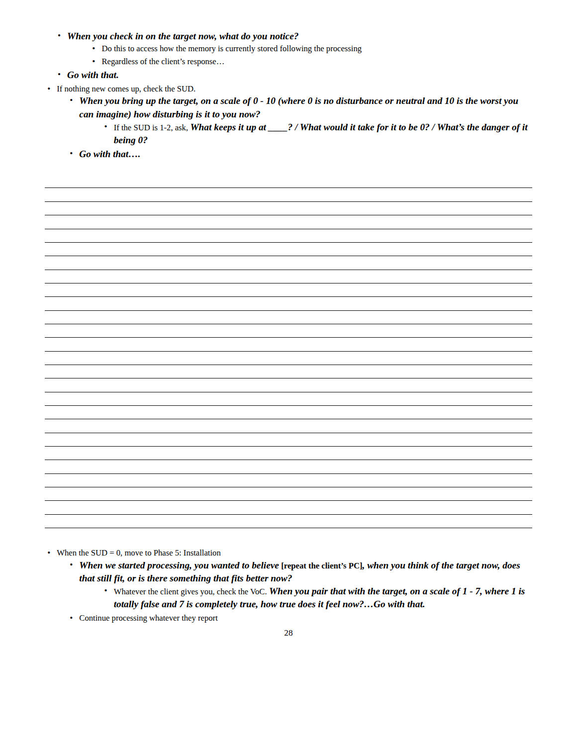When you check in on the target now, what do you notice?
Do this to access how the memory is currently stored following the processing
Regardless of the client’s response…
Go with that.
If nothing new comes up, check the SUD.
When you bring up the target, on a scale of 0 - 10 (where 0 is no disturbance or neutral and 10 is the worst you can imagine) how disturbing is it to you now?
If the SUD is 1-2, ask, What keeps it up at ____? / What would it take for it to be 0? / What’s the danger of it being 0?
Go with that….
When the SUD = 0, move to Phase 5: Installation
When we started processing, you wanted to believe [repeat the client’s PC], when you think of the target now, does that still fit, or is there something that fits better now?
Whatever the client gives you, check the VoC. When you pair that with the target, on a scale of 1 - 7, where 1 is totally false and 7 is completely true, how true does it feel now?…Go with that.
Continue processing whatever they report
28